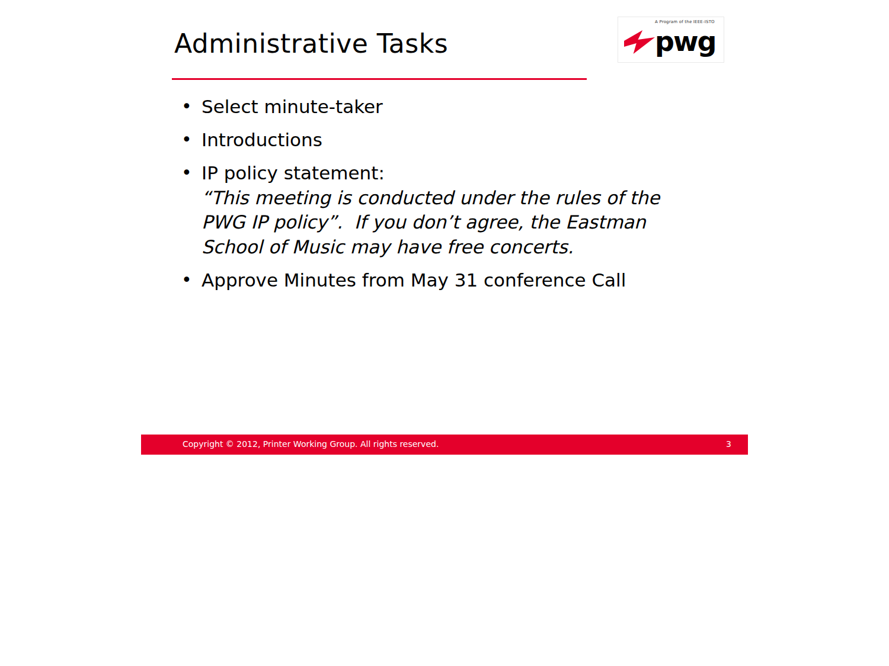Administrative Tasks
A Program of the IEEE-ISTO
pwg
Select minute-taker
Introductions
IP policy statement:
“This meeting is conducted under the rules of the PWG IP policy”. If you don’t agree, the Eastman School of Music may have free concerts.
Approve Minutes from May 31 conference Call
Copyright © 2012, Printer Working Group. All rights reserved.
3